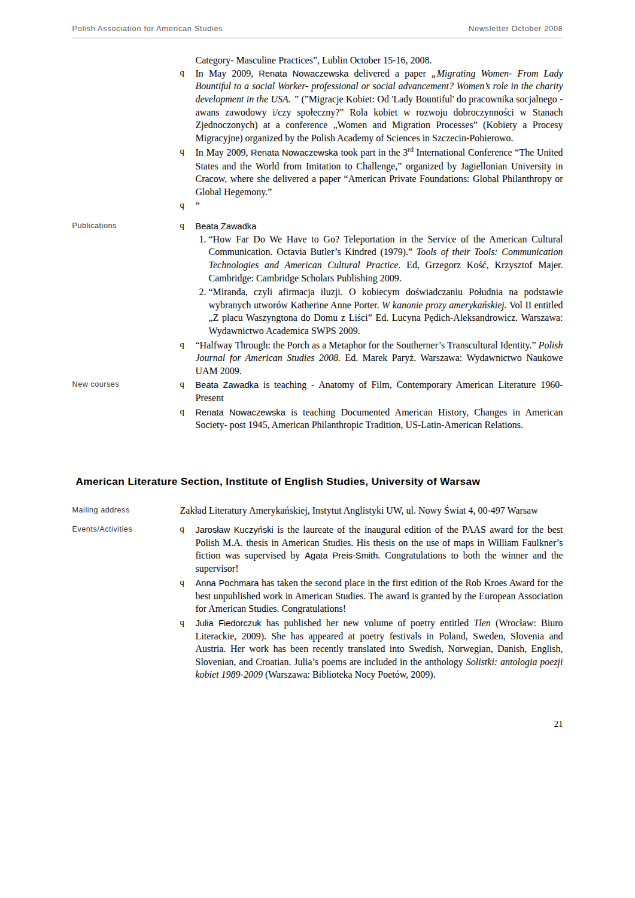Polish Association for American Studies Newsletter October 2008
Category- Masculine Practices”, Lublin October 15-16, 2008.
In May 2009, Renata Nowaczewska delivered a paper „Migrating Women- From Lady Bountiful to a social Worker- professional or social advancement? Women’s role in the charity development in the USA. ” (”Migracje Kobiet: Od 'Lady Bountiful' do pracownika socjalnego - awans zawodowy i/czy społeczny?” Rola kobiet w rozwoju dobroczynności w Stanach Zjednoczonych) at a conference „Women and Migration Processes” (Kobiety a Procesy Migracyjne) organized by the Polish Academy of Sciences in Szczecin-Pobierowo.
In May 2009, Renata Nowaczewska took part in the 3rd International Conference “The United States and the World from Imitation to Challenge,” organized by Jagiellonian University in Cracow, where she delivered a paper “American Private Foundations: Global Philanthropy or Global Hegemony.”
”
Publications
Beata Zawadka
“How Far Do We Have to Go? Teleportation in the Service of the American Cultural Communication. Octavia Butler’s Kindred (1979).” Tools of their Tools: Communication Technologies and American Cultural Practice. Ed, Grzegorz Kość, Krzysztof Majer. Cambridge: Cambridge Scholars Publishing 2009.
“Miranda, czyli afirmacja iluzji. O kobiecym doświadczaniu Południa na podstawie wybranych utworów Katherine Anne Porter. W kanonie prozy amerykańskiej. Vol II entitled „Z placu Waszyngtona do Domu z Liści” Ed. Lucyna Pędich-Aleksandrowicz. Warszawa: Wydawnictwo Academica SWPS 2009.
“Halfway Through: the Porch as a Metaphor for the Southerner’s Transcultural Identity.” Polish Journal for American Studies 2008. Ed. Marek Paryż. Warszawa: Wydawnictwo Naukowe UAM 2009.
New courses
Beata Zawadka is teaching - Anatomy of Film, Contemporary American Literature 1960-Present
Renata Nowaczewska is teaching Documented American History, Changes in American Society- post 1945, American Philanthropic Tradition, US-Latin-American Relations.
American Literature Section, Institute of English Studies, University of Warsaw
Mailing address
Zakład Literatury Amerykańskiej, Instytut Anglistyki UW, ul. Nowy Świat 4, 00-497 Warsaw
Events/Activities
Jarosław Kuczyński is the laureate of the inaugural edition of the PAAS award for the best Polish M.A. thesis in American Studies. His thesis on the use of maps in William Faulkner’s fiction was supervised by Agata Preis-Smith. Congratulations to both the winner and the supervisor!
Anna Pochmara has taken the second place in the first edition of the Rob Kroes Award for the best unpublished work in American Studies. The award is granted by the European Association for American Studies. Congratulations!
Julia Fiedorczuk has published her new volume of poetry entitled Tlen (Wrocław: Biuro Literackie, 2009). She has appeared at poetry festivals in Poland, Sweden, Slovenia and Austria. Her work has been recently translated into Swedish, Norwegian, Danish, English, Slovenian, and Croatian. Julia’s poems are included in the anthology Solistki: antologia poezji kobiet 1989-2009 (Warszawa: Biblioteka Nocy Poetów, 2009).
21